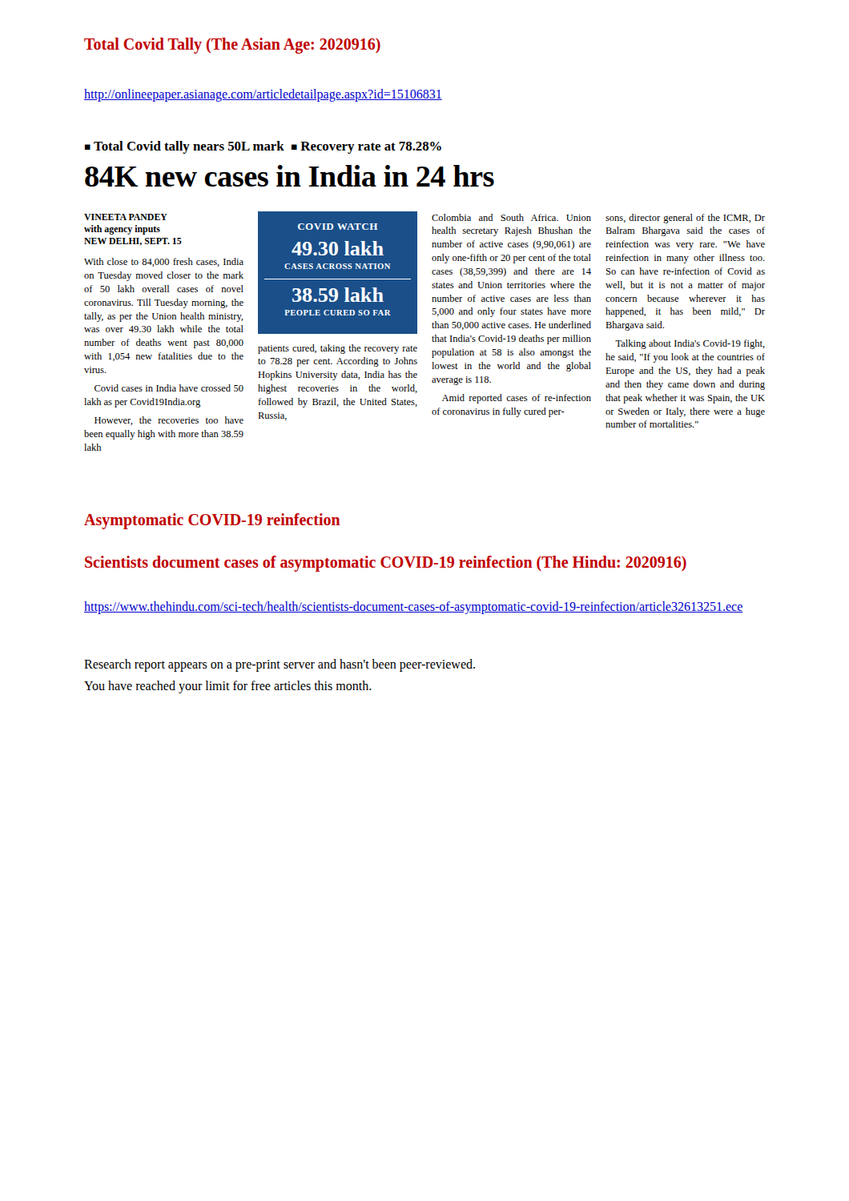Total Covid Tally (The Asian Age: 2020916)
http://onlineepaper.asianage.com/articledetailpage.aspx?id=15106831
■ Total Covid tally nears 50L mark ■ Recovery rate at 78.28%
84K new cases in India in 24 hrs
VINEETA PANDEY
with agency inputs
NEW DELHI, SEPT. 15
With close to 84,000 fresh cases, India on Tuesday moved closer to the mark of 50 lakh overall cases of novel coronavirus. Till Tuesday morning, the tally, as per the Union health ministry, was over 49.30 lakh while the total number of deaths went past 80,000 with 1,054 new fatalities due to the virus.
Covid cases in India have crossed 50 lakh as per Covid19India.org
However, the recoveries too have been equally high with more than 38.59 lakh
COVID WATCH
49.30 lakh
CASES ACROSS NATION
38.59 lakh
PEOPLE CURED SO FAR
patients cured, taking the recovery rate to 78.28 per cent. According to Johns Hopkins University data, India has the highest recoveries in the world, followed by Brazil, the United States, Russia,
Colombia and South Africa. Union health secretary Rajesh Bhushan the number of active cases (9,90,061) are only one-fifth or 20 per cent of the total cases (38,59,399) and there are 14 states and Union territories where the number of active cases are less than 5,000 and only four states have more than 50,000 active cases. He underlined that India's Covid-19 deaths per million population at 58 is also amongst the lowest in the world and the global average is 118.
Amid reported cases of re-infection of coronavirus in fully cured per-
sons, director general of the ICMR, Dr Balram Bhargava said the cases of reinfection was very rare. "We have reinfection in many other illness too. So can have re-infection of Covid as well, but it is not a matter of major concern because wherever it has happened, it has been mild," Dr Bhargava said.
Talking about India's Covid-19 fight, he said, "If you look at the countries of Europe and the US, they had a peak and then they came down and during that peak whether it was Spain, the UK or Sweden or Italy, there were a huge number of mortalities."
Asymptomatic COVID-19 reinfection
Scientists document cases of asymptomatic COVID-19 reinfection (The Hindu: 2020916)
https://www.thehindu.com/sci-tech/health/scientists-document-cases-of-asymptomatic-covid-19-reinfection/article32613251.ece
Research report appears on a pre-print server and hasn't been peer-reviewed.
You have reached your limit for free articles this month.